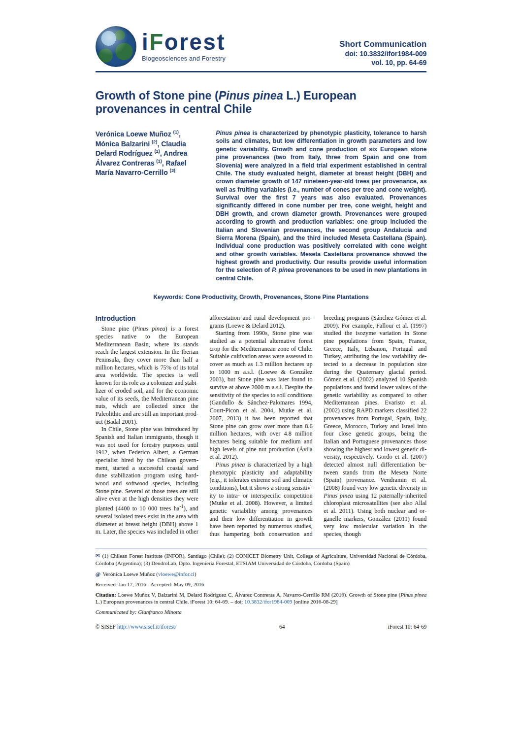iForest
Biogeosciences and Forestry
Short Communication
doi: 10.3832/ifor1984-009
vol. 10, pp. 64-69
Growth of Stone pine (Pinus pinea L.) European provenances in central Chile
Verónica Loewe Muñoz (1), Mónica Balzarini (2), Claudia Delard Rodríguez (1), Andrea Álvarez Contreras (1), Rafael María Navarro-Cerrillo (3)
Pinus pinea is characterized by phenotypic plasticity, tolerance to harsh soils and climates, but low differentiation in growth parameters and low genetic variability. Growth and cone production of six European stone pine provenances (two from Italy, three from Spain and one from Slovenia) were analyzed in a field trial experiment established in central Chile. The study evaluated height, diameter at breast height (DBH) and crown diameter growth of 147 nineteen-year-old trees per provenance, as well as fruiting variables (i.e., number of cones per tree and cone weight). Survival over the first 7 years was also evaluated. Provenances significantly differed in cone number per tree, cone weight, height and DBH growth, and crown diameter growth. Provenances were grouped according to growth and production variables: one group included the Italian and Slovenian provenances, the second group Andalucía and Sierra Morena (Spain), and the third included Meseta Castellana (Spain). Individual cone production was positively correlated with cone weight and other growth variables. Meseta Castellana provenance showed the highest growth and productivity. Our results provide useful information for the selection of P. pinea provenances to be used in new plantations in central Chile.
Keywords: Cone Productivity, Growth, Provenances, Stone Pine Plantations
Introduction
Stone pine (Pinus pinea) is a forest species native to the European Mediterranean Basin, where its stands reach the largest extension. In the Iberian Peninsula, they cover more than half a million hectares, which is 75% of its total area worldwide. The species is well known for its role as a colonizer and stabilizer of eroded soil, and for the economic value of its seeds, the Mediterranean pine nuts, which are collected since the Paleolithic and are still an important product (Badal 2001).
In Chile, Stone pine was introduced by Spanish and Italian immigrants, though it was not used for forestry purposes until 1912, when Federico Albert, a German specialist hired by the Chilean government, started a successful coastal sand dune stabilization program using hardwood and softwood species, including Stone pine. Several of those trees are still alive even at the high densities they were planted (4400 to 10 000 trees ha-1), and several isolated trees exist in the area with diameter at breast height (DBH) above 1 m. Later, the species was included in other afforestation and rural development programs (Loewe & Delard 2012).
Starting from 1990s, Stone pine was studied as a potential alternative forest crop for the Mediterranean zone of Chile. Suitable cultivation areas were assessed to cover as much as 1.3 million hectares up to 1000 m a.s.l. (Loewe & González 2003), but Stone pine was later found to survive at above 2000 m a.s.l. Despite the sensitivity of the species to soil conditions (Gandullo & Sánchez-Palomares 1994, Court-Picon et al. 2004, Mutke et al. 2007, 2013) it has been reported that Stone pine can grow over more than 8.6 million hectares, with over 4.8 million hectares being suitable for medium and high levels of pine nut production (Ávila et al. 2012).
Pinus pinea is characterized by a high phenotypic plasticity and adaptability (e.g., it tolerates extreme soil and climatic conditions), but it shows a strong sensitivity to intra- or interspecific competition (Mutke et al. 2008). However, a limited genetic variability among provenances and their low differentiation in growth have been reported by numerous studies, thus hampering both conservation and breeding programs (Sánchez-Gómez et al. 2009). For example, Fallour et al. (1997) studied the isozyme variation in Stone pine populations from Spain, France, Greece, Italy, Lebanon, Portugal and Turkey, attributing the low variability detected to a decrease in population size during the Quaternary glacial period. Gómez et al. (2002) analyzed 10 Spanish populations and found lower values of the genetic variability as compared to other Mediterranean pines. Evaristo et al. (2002) using RAPD markers classified 22 provenances from Portugal, Spain, Italy, Greece, Morocco, Turkey and Israel into four close genetic groups, being the Italian and Portuguese provenances those showing the highest and lowest genetic diversity, respectively. Gordo et al. (2007) detected almost null differentiation between stands from the Meseta Norte (Spain) provenance. Vendramin et al. (2008) found very low genetic diversity in Pinus pinea using 12 paternally-inherited chloroplast microsatellites (see also Allal et al. 2011). Using both nuclear and organelle markers, González (2011) found very low molecular variation in the species, though
✉(1) Chilean Forest Institute (INFOR), Santiago (Chile); (2) CONICET Biometry Unit, College of Agriculture, Universidad Nacional de Córdoba, Córdoba (Argentina); (3) DendroLab, Dpto. Ingeniería Forestal, ETSIAM Universidad de Córdoba, Córdoba (Spain)
@Verónica Loewe Muñoz (vloewe@infor.cl)
Received: Jan 17, 2016 - Accepted: May 09, 2016
Citation: Loewe Muñoz V, Balzarini M, Delard Rodriguez C, Álvarez Contreras A, Navarro-Cerrillo RM (2016). Growth of Stone pine (Pinus pinea L.) European provenances in central Chile. iForest 10: 64-69. – doi: 10.3832/ifor1984-009 [online 2016-08-29]
Communicated by: Gianfranco Minotta
© SISEF http://www.sisef.it/iforest/
64
iForest 10: 64-69